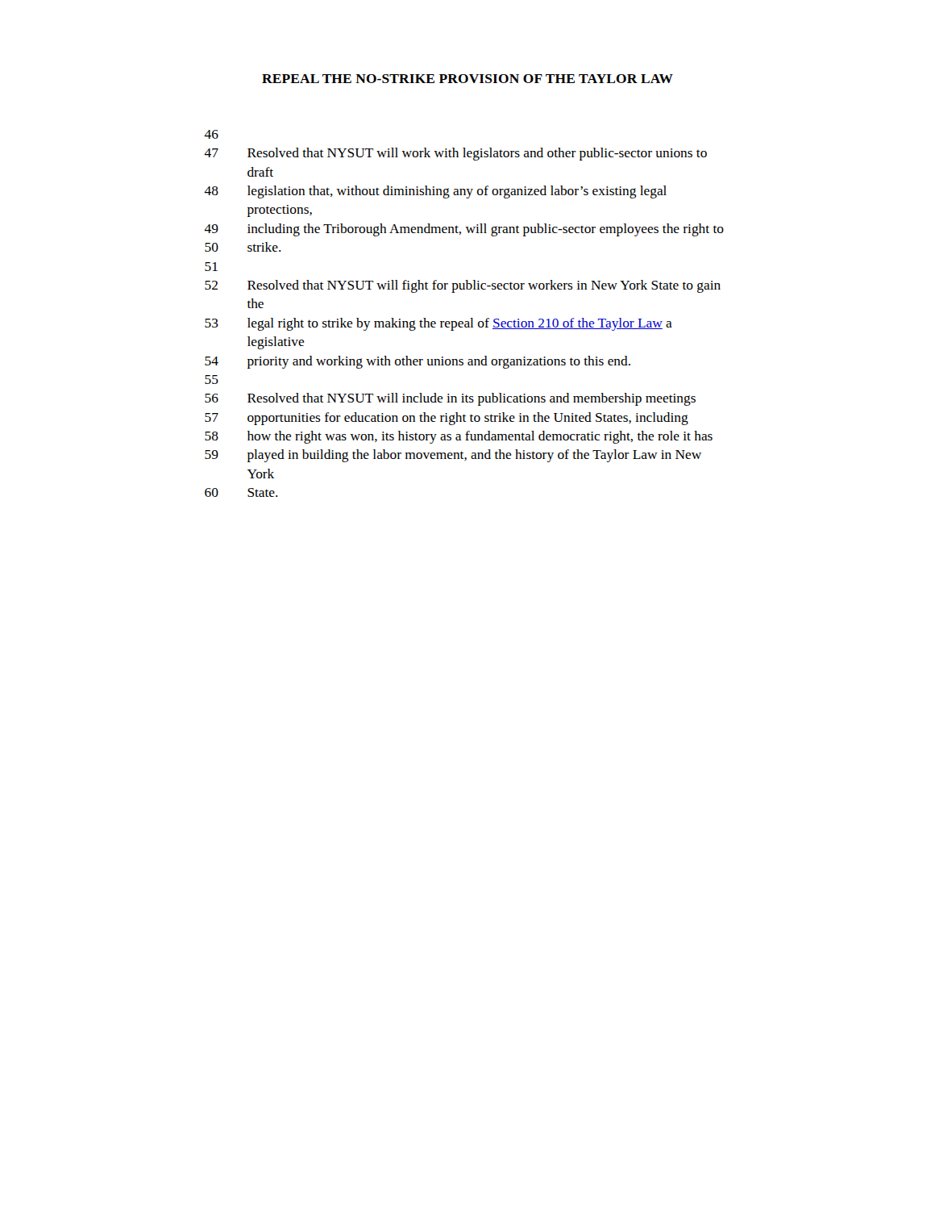REPEAL THE NO-STRIKE PROVISION OF THE TAYLOR LAW
| 46 | |
| 47 | Resolved that NYSUT will work with legislators and other public-sector unions to draft |
| 48 | legislation that, without diminishing any of organized labor’s existing legal protections, |
| 49 | including the Triborough Amendment, will grant public-sector employees the right to |
| 50 | strike. |
| 51 | |
| 52 | Resolved that NYSUT will fight for public-sector workers in New York State to gain the |
| 53 | legal right to strike by making the repeal of Section 210 of the Taylor Law a legislative |
| 54 | priority and working with other unions and organizations to this end. |
| 55 | |
| 56 | Resolved that NYSUT will include in its publications and membership meetings |
| 57 | opportunities for education on the right to strike in the United States, including |
| 58 | how the right was won, its history as a fundamental democratic right, the role it has |
| 59 | played in building the labor movement, and the history of the Taylor Law in New York |
| 60 | State. |